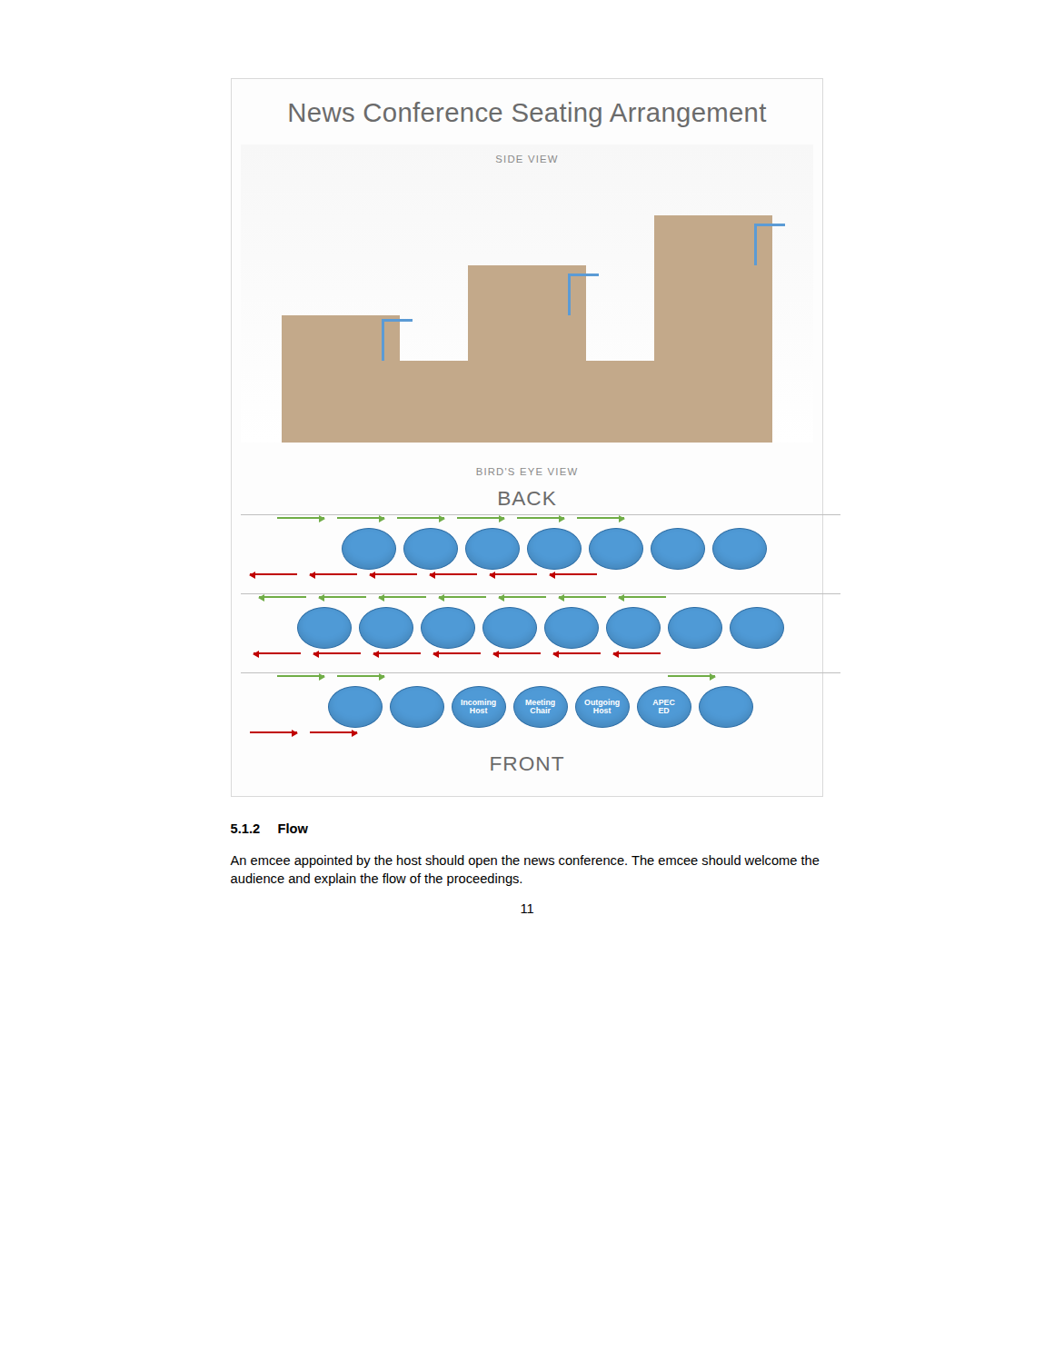News Conference Seating Arrangement
SIDE VIEW
BIRD'S EYE VIEW
BACK
Incoming
Host
Meeting
Chair
Outgoing
Host
APEC
ED
FRONT
5.1.2 Flow
An emcee appointed by the host should open the news conference. The emcee should welcome the audience and explain the flow of the proceedings.
11